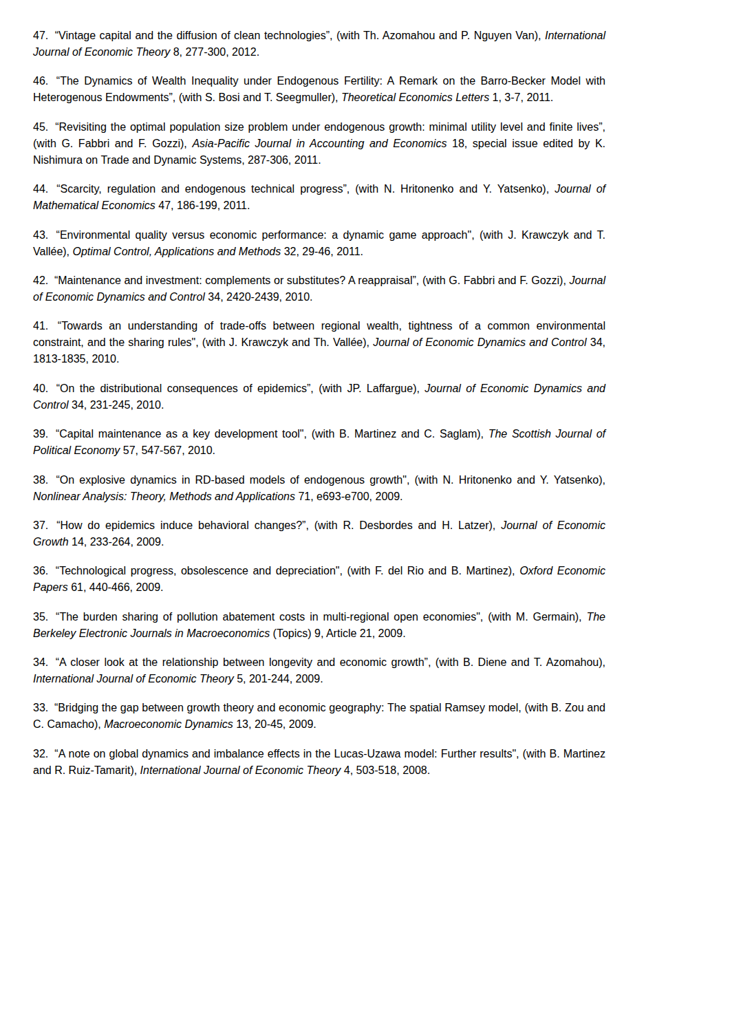47. “Vintage capital and the diffusion of clean technologies”, (with Th. Azomahou and P. Nguyen Van), International Journal of Economic Theory 8, 277-300, 2012.
46. “The Dynamics of Wealth Inequality under Endogenous Fertility: A Remark on the Barro-Becker Model with Heterogenous Endowments”, (with S. Bosi and T. Seegmuller), Theoretical Economics Letters 1, 3-7, 2011.
45. “Revisiting the optimal population size problem under endogenous growth: minimal utility level and finite lives”, (with G. Fabbri and F. Gozzi), Asia-Pacific Journal in Accounting and Economics 18, special issue edited by K. Nishimura on Trade and Dynamic Systems, 287-306, 2011.
44. “Scarcity, regulation and endogenous technical progress”, (with N. Hritonenko and Y. Yatsenko), Journal of Mathematical Economics 47, 186-199, 2011.
43. “Environmental quality versus economic performance: a dynamic game approach", (with J. Krawczyk and T. Vallée), Optimal Control, Applications and Methods 32, 29-46, 2011.
42. “Maintenance and investment: complements or substitutes? A reappraisal”, (with G. Fabbri and F. Gozzi), Journal of Economic Dynamics and Control 34, 2420-2439, 2010.
41. “Towards an understanding of trade-offs between regional wealth, tightness of a common environmental constraint, and the sharing rules", (with J. Krawczyk and Th. Vallée), Journal of Economic Dynamics and Control 34, 1813-1835, 2010.
40. “On the distributional consequences of epidemics”, (with JP. Laffargue), Journal of Economic Dynamics and Control 34, 231-245, 2010.
39. “Capital maintenance as a key development tool", (with B. Martinez and C. Saglam), The Scottish Journal of Political Economy 57, 547-567, 2010.
38. “On explosive dynamics in RD-based models of endogenous growth", (with N. Hritonenko and Y. Yatsenko), Nonlinear Analysis: Theory, Methods and Applications 71, e693-e700, 2009.
37. “How do epidemics induce behavioral changes?”, (with R. Desbordes and H. Latzer), Journal of Economic Growth 14, 233-264, 2009.
36. “Technological progress, obsolescence and depreciation", (with F. del Rio and B. Martinez), Oxford Economic Papers 61, 440-466, 2009.
35. “The burden sharing of pollution abatement costs in multi-regional open economies", (with M. Germain), The Berkeley Electronic Journals in Macroeconomics (Topics) 9, Article 21, 2009.
34. “A closer look at the relationship between longevity and economic growth”, (with B. Diene and T. Azomahou), International Journal of Economic Theory 5, 201-244, 2009.
33. “Bridging the gap between growth theory and economic geography: The spatial Ramsey model, (with B. Zou and C. Camacho), Macroeconomic Dynamics 13, 20-45, 2009.
32. “A note on global dynamics and imbalance effects in the Lucas-Uzawa model: Further results", (with B. Martinez and R. Ruiz-Tamarit), International Journal of Economic Theory 4, 503-518, 2008.